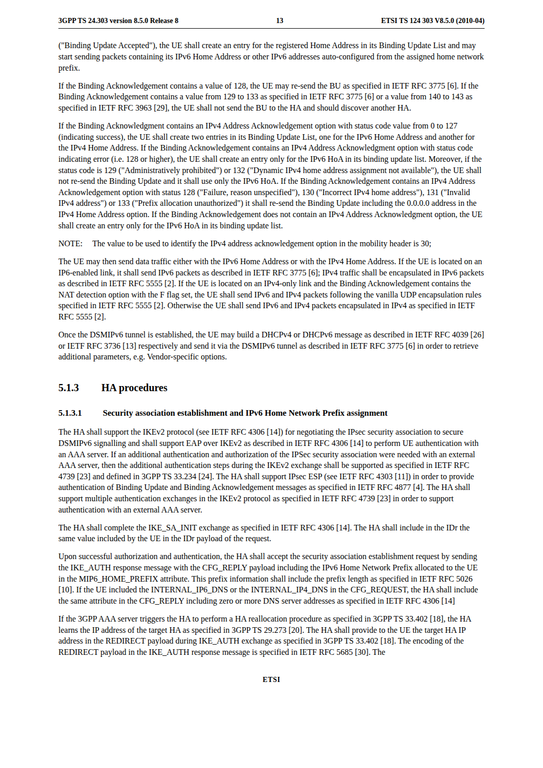3GPP TS 24.303 version 8.5.0 Release 8 13 ETSI TS 124 303 V8.5.0 (2010-04)
("Binding Update Accepted"), the UE shall create an entry for the registered Home Address in its Binding Update List and may start sending packets containing its IPv6 Home Address or other IPv6 addresses auto-configured from the assigned home network prefix.
If the Binding Acknowledgement contains a value of 128, the UE may re-send the BU as specified in IETF RFC 3775 [6]. If the Binding Acknowledgement contains a value from 129 to 133 as specified in IETF RFC 3775 [6] or a value from 140 to 143 as specified in IETF RFC 3963 [29], the UE shall not send the BU to the HA and should discover another HA.
If the Binding Acknowledgment contains an IPv4 Address Acknowledgement option with status code value from 0 to 127 (indicating success), the UE shall create two entries in its Binding Update List, one for the IPv6 Home Address and another for the IPv4 Home Address. If the Binding Acknowledgement contains an IPv4 Address Acknowledgment option with status code indicating error (i.e. 128 or higher), the UE shall create an entry only for the IPv6 HoA in its binding update list. Moreover, if the status code is 129 ("Administratively prohibited") or 132 ("Dynamic IPv4 home address assignment not available"), the UE shall not re-send the Binding Update and it shall use only the IPv6 HoA. If the Binding Acknowledgement contains an IPv4 Address Acknowledgement option with status 128 ("Failure, reason unspecified"), 130 ("Incorrect IPv4 home address"), 131 ("Invalid IPv4 address") or 133 ("Prefix allocation unauthorized") it shall re-send the Binding Update including the 0.0.0.0 address in the IPv4 Home Address option. If the Binding Acknowledgement does not contain an IPv4 Address Acknowledgment option, the UE shall create an entry only for the IPv6 HoA in its binding update list.
NOTE: The value to be used to identify the IPv4 address acknowledgement option in the mobility header is 30;
The UE may then send data traffic either with the IPv6 Home Address or with the IPv4 Home Address. If the UE is located on an IP6-enabled link, it shall send IPv6 packets as described in IETF RFC 3775 [6]; IPv4 traffic shall be encapsulated in IPv6 packets as described in IETF RFC 5555 [2]. If the UE is located on an IPv4-only link and the Binding Acknowledgement contains the NAT detection option with the F flag set, the UE shall send IPv6 and IPv4 packets following the vanilla UDP encapsulation rules specified in IETF RFC 5555 [2]. Otherwise the UE shall send IPv6 and IPv4 packets encapsulated in IPv4 as specified in IETF RFC 5555 [2].
Once the DSMIPv6 tunnel is established, the UE may build a DHCPv4 or DHCPv6 message as described in IETF RFC 4039 [26] or IETF RFC 3736 [13] respectively and send it via the DSMIPv6 tunnel as described in IETF RFC 3775 [6] in order to retrieve additional parameters, e.g. Vendor-specific options.
5.1.3 HA procedures
5.1.3.1 Security association establishment and IPv6 Home Network Prefix assignment
The HA shall support the IKEv2 protocol (see IETF RFC 4306 [14]) for negotiating the IPsec security association to secure DSMIPv6 signalling and shall support EAP over IKEv2 as described in IETF RFC 4306 [14] to perform UE authentication with an AAA server. If an additional authentication and authorization of the IPSec security association were needed with an external AAA server, then the additional authentication steps during the IKEv2 exchange shall be supported as specified in IETF RFC 4739 [23] and defined in 3GPP TS 33.234 [24]. The HA shall support IPsec ESP (see IETF RFC 4303 [11]) in order to provide authentication of Binding Update and Binding Acknowledgement messages as specified in IETF RFC 4877 [4]. The HA shall support multiple authentication exchanges in the IKEv2 protocol as specified in IETF RFC 4739 [23] in order to support authentication with an external AAA server.
The HA shall complete the IKE_SA_INIT exchange as specified in IETF RFC 4306 [14]. The HA shall include in the IDr the same value included by the UE in the IDr payload of the request.
Upon successful authorization and authentication, the HA shall accept the security association establishment request by sending the IKE_AUTH response message with the CFG_REPLY payload including the IPv6 Home Network Prefix allocated to the UE in the MIP6_HOME_PREFIX attribute. This prefix information shall include the prefix length as specified in IETF RFC 5026 [10]. If the UE included the INTERNAL_IP6_DNS or the INTERNAL_IP4_DNS in the CFG_REQUEST, the HA shall include the same attribute in the CFG_REPLY including zero or more DNS server addresses as specified in IETF RFC 4306 [14]
If the 3GPP AAA server triggers the HA to perform a HA reallocation procedure as specified in 3GPP TS 33.402 [18], the HA learns the IP address of the target HA as specified in 3GPP TS 29.273 [20]. The HA shall provide to the UE the target HA IP address in the REDIRECT payload during IKE_AUTH exchange as specified in 3GPP TS 33.402 [18]. The encoding of the REDIRECT payload in the IKE_AUTH response message is specified in IETF RFC 5685 [30]. The
ETSI